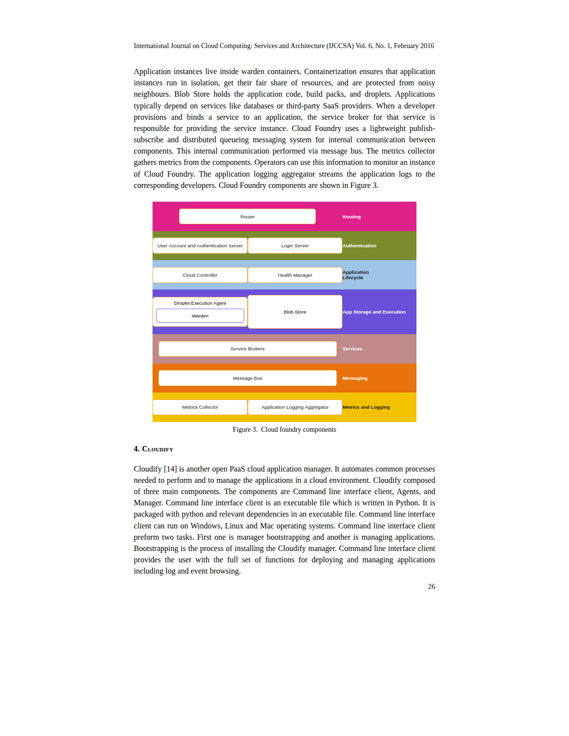International Journal on Cloud Computing: Services and Architecture (IJCCSA) Vol. 6, No. 1, February 2016
Application instances live inside warden containers. Containerization ensures that application instances run in isolation, get their fair share of resources, and are protected from noisy neighbours. Blob Store holds the application code, build packs, and droplets. Applications typically depend on services like databases or third-party SaaS providers. When a developer provisions and binds a service to an application, the service broker for that service is responsible for providing the service instance. Cloud Foundry uses a lightweight publish-subscribe and distributed queueing messaging system for internal communication between components. This internal communication performed via message bus. The metrics collector gathers metrics from the components. Operators can use this information to monitor an instance of Cloud Foundry. The application logging aggregator streams the application logs to the corresponding developers. Cloud Foundry components are shown in Figure 3.
| Router | Routing |
| User Account and Authentication Server Login Server | Authentication |
| Cloud Controller Health Manager | Application Lifecycle |
| Droplet Execution Agent Warden Blob Store | App Storage and Execution |
| Service Brokers | Services |
| Message Bus | Messaging |
| Metrics Collector Application Logging Aggregator | Metrics and Logging |
Figure 3. Cloud foundry components
4. Cloudify
Cloudify [14] is another open PaaS cloud application manager. It automates common processes needed to perform and to manage the applications in a cloud environment. Cloudify composed of three main components. The components are Command line interface client, Agents, and Manager. Command line interface client is an executable file which is written in Python. It is packaged with python and relevant dependencies in an executable file. Command line interface client can run on Windows, Linux and Mac operating systems. Command line interface client preform two tasks. First one is manager bootstrapping and another is managing applications. Bootstrapping is the process of installing the Cloudify manager. Command line interface client provides the user with the full set of functions for deploying and managing applications including log and event browsing.
26